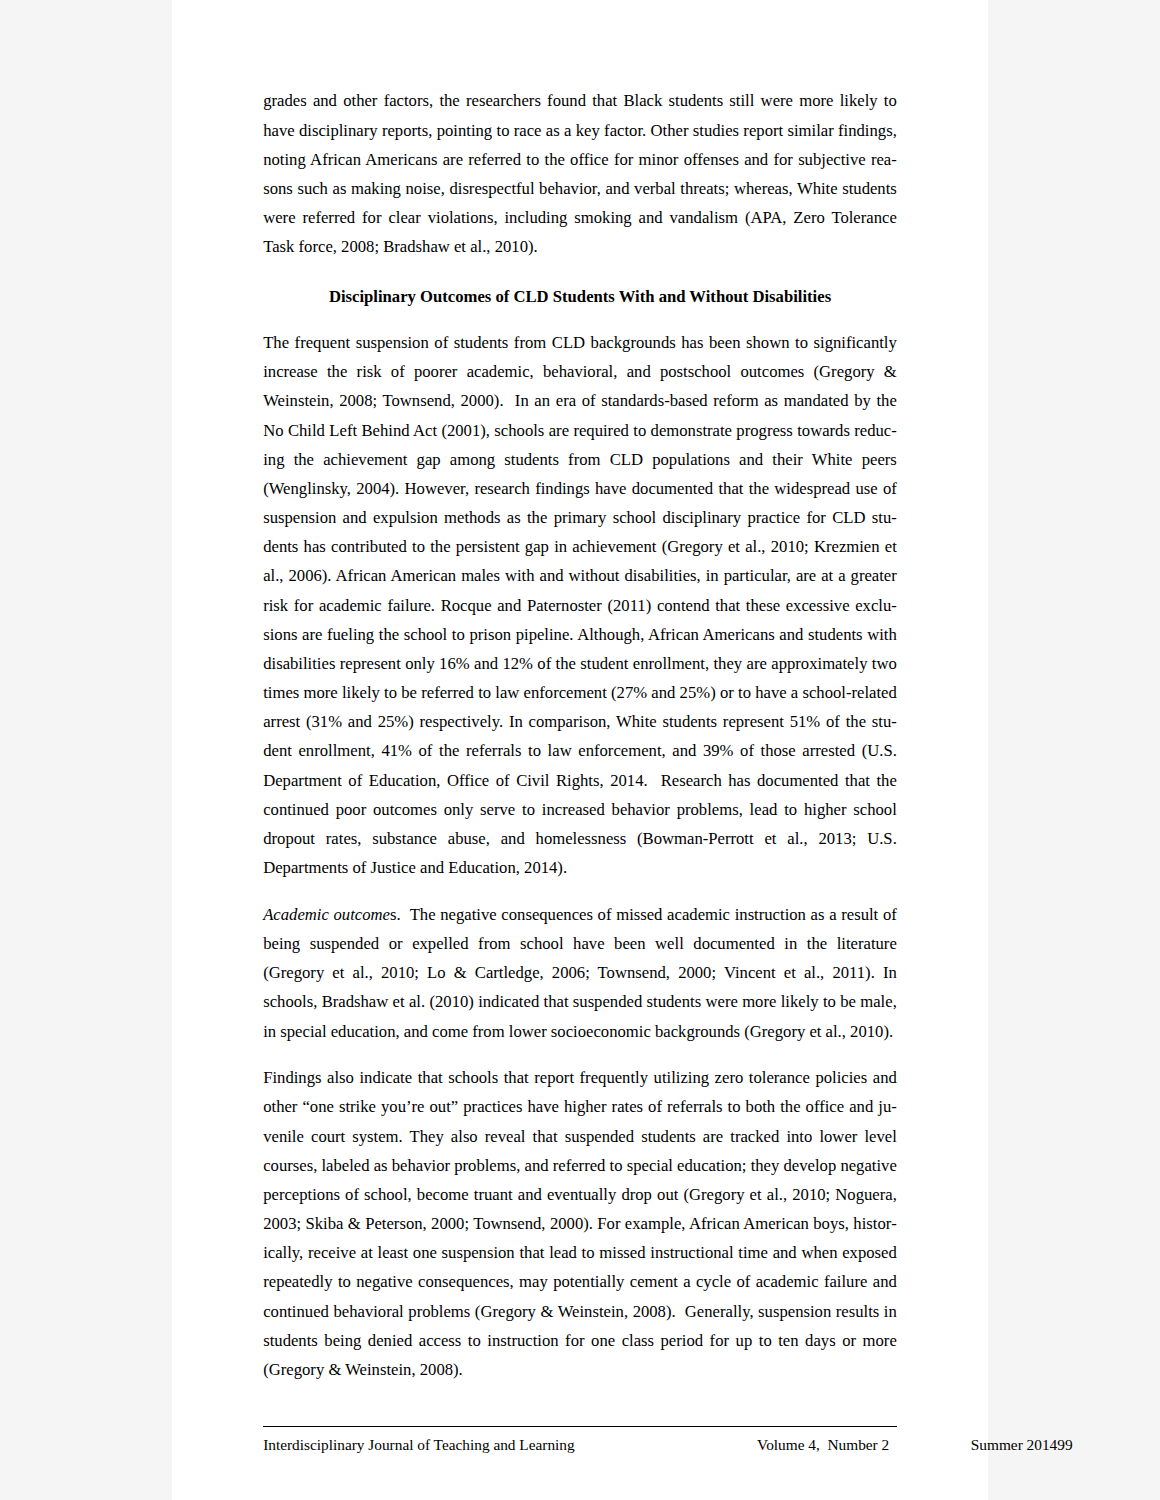grades and other factors, the researchers found that Black students still were more likely to have disciplinary reports, pointing to race as a key factor. Other studies report similar findings, noting African Americans are referred to the office for minor offenses and for subjective reasons such as making noise, disrespectful behavior, and verbal threats; whereas, White students were referred for clear violations, including smoking and vandalism (APA, Zero Tolerance Task force, 2008; Bradshaw et al., 2010).
Disciplinary Outcomes of CLD Students With and Without Disabilities
The frequent suspension of students from CLD backgrounds has been shown to significantly increase the risk of poorer academic, behavioral, and postschool outcomes (Gregory & Weinstein, 2008; Townsend, 2000). In an era of standards-based reform as mandated by the No Child Left Behind Act (2001), schools are required to demonstrate progress towards reducing the achievement gap among students from CLD populations and their White peers (Wenglinsky, 2004). However, research findings have documented that the widespread use of suspension and expulsion methods as the primary school disciplinary practice for CLD students has contributed to the persistent gap in achievement (Gregory et al., 2010; Krezmien et al., 2006). African American males with and without disabilities, in particular, are at a greater risk for academic failure. Rocque and Paternoster (2011) contend that these excessive exclusions are fueling the school to prison pipeline. Although, African Americans and students with disabilities represent only 16% and 12% of the student enrollment, they are approximately two times more likely to be referred to law enforcement (27% and 25%) or to have a school-related arrest (31% and 25%) respectively. In comparison, White students represent 51% of the student enrollment, 41% of the referrals to law enforcement, and 39% of those arrested (U.S. Department of Education, Office of Civil Rights, 2014. Research has documented that the continued poor outcomes only serve to increased behavior problems, lead to higher school dropout rates, substance abuse, and homelessness (Bowman-Perrott et al., 2013; U.S. Departments of Justice and Education, 2014).
Academic outcomes. The negative consequences of missed academic instruction as a result of being suspended or expelled from school have been well documented in the literature (Gregory et al., 2010; Lo & Cartledge, 2006; Townsend, 2000; Vincent et al., 2011). In schools, Bradshaw et al. (2010) indicated that suspended students were more likely to be male, in special education, and come from lower socioeconomic backgrounds (Gregory et al., 2010).
Findings also indicate that schools that report frequently utilizing zero tolerance policies and other “one strike you’re out” practices have higher rates of referrals to both the office and juvenile court system. They also reveal that suspended students are tracked into lower level courses, labeled as behavior problems, and referred to special education; they develop negative perceptions of school, become truant and eventually drop out (Gregory et al., 2010; Noguera, 2003; Skiba & Peterson, 2000; Townsend, 2000). For example, African American boys, historically, receive at least one suspension that lead to missed instructional time and when exposed repeatedly to negative consequences, may potentially cement a cycle of academic failure and continued behavioral problems (Gregory & Weinstein, 2008). Generally, suspension results in students being denied access to instruction for one class period for up to ten days or more (Gregory & Weinstein, 2008).
Interdisciplinary Journal of Teaching and Learning Volume 4, Number 2 Summer 2014 99